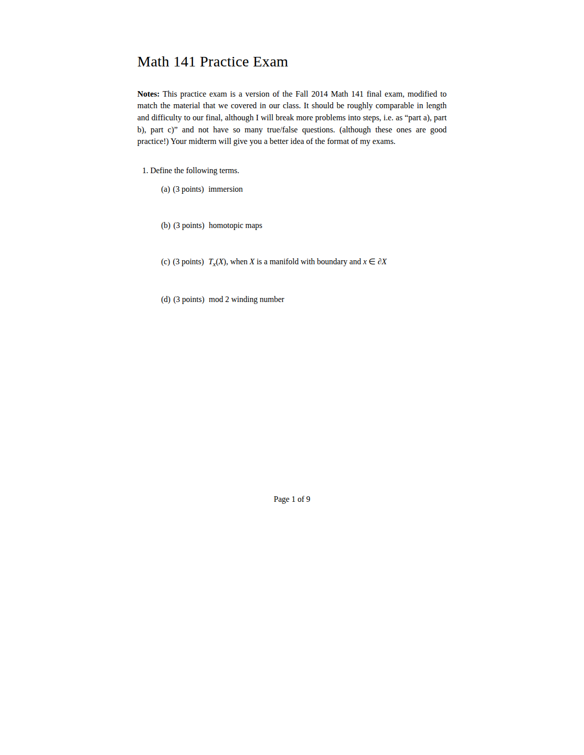Math 141 Practice Exam
Notes: This practice exam is a version of the Fall 2014 Math 141 final exam, modified to match the material that we covered in our class. It should be roughly comparable in length and difficulty to our final, although I will break more problems into steps, i.e. as “part a), part b), part c)” and not have so many true/false questions. (although these ones are good practice!) Your midterm will give you a better idea of the format of my exams.
Define the following terms.
(a)(3 points) immersion
(b)(3 points) homotopic maps
(c)(3 points) Tx(X), when X is a manifold with boundary and x ∈ ∂X
(d)(3 points) mod 2 winding number
Page 1 of 9